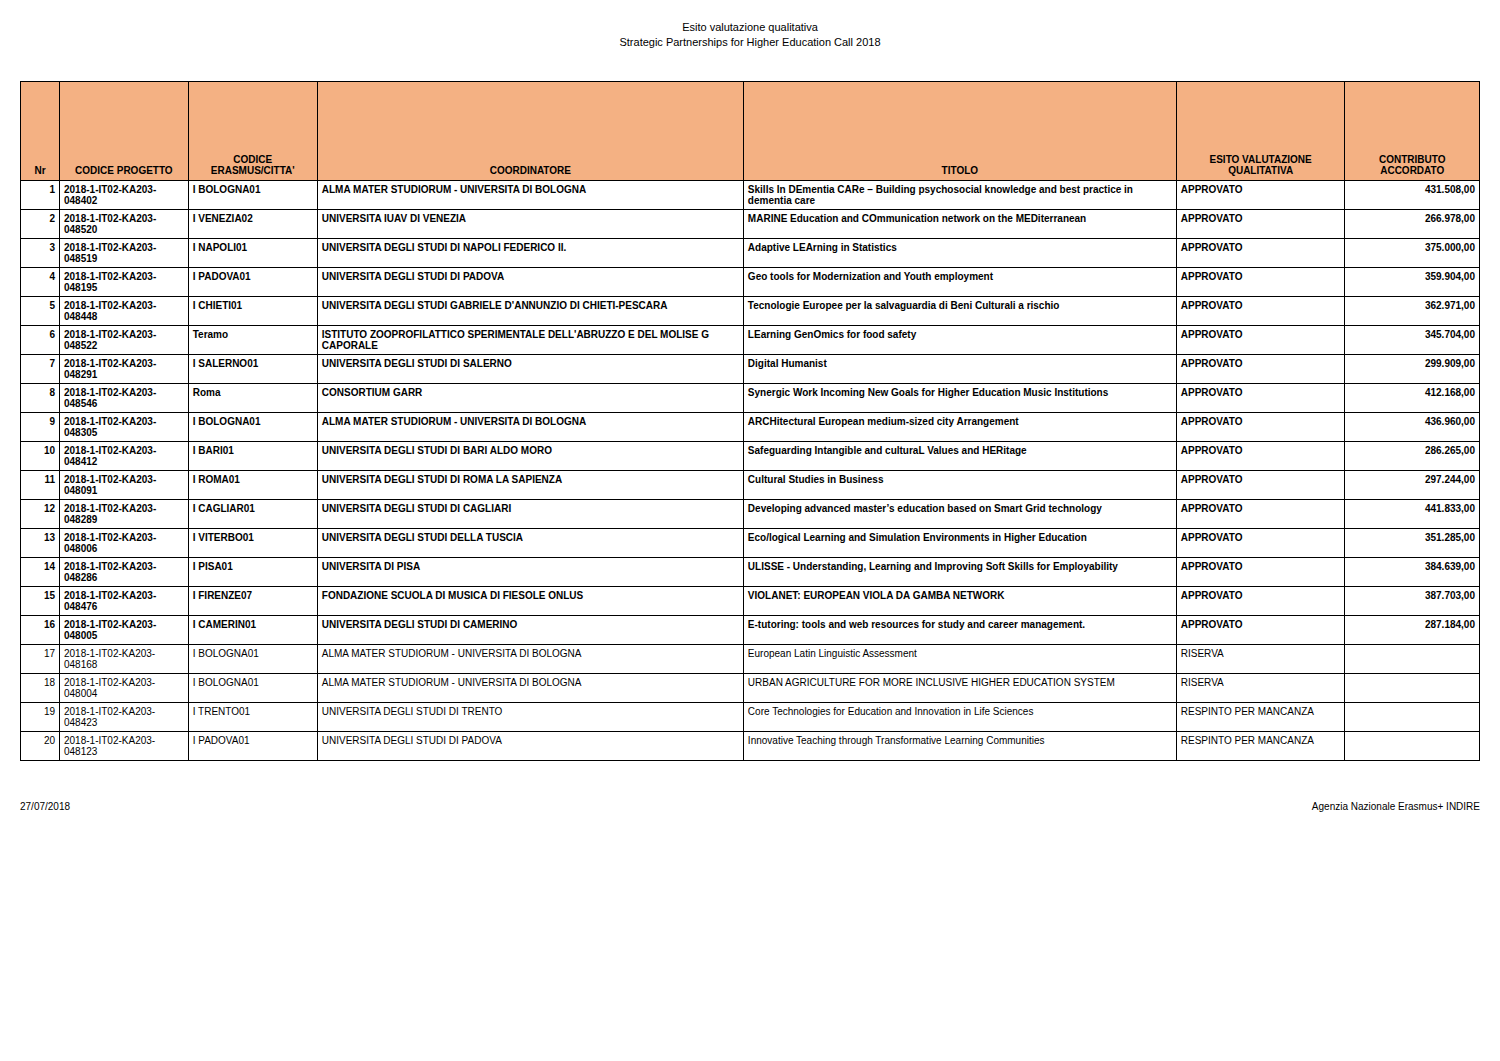Esito valutazione qualitativa
Strategic Partnerships for Higher Education Call 2018
| Nr | CODICE PROGETTO | CODICE ERASMUS/CITTA' | COORDINATORE | TITOLO | ESITO VALUTAZIONE QUALITATIVA | CONTRIBUTO ACCORDATO |
| --- | --- | --- | --- | --- | --- | --- |
| 1 | 2018-1-IT02-KA203-048402 | I BOLOGNA01 | ALMA MATER STUDIORUM - UNIVERSITA DI BOLOGNA | Skills In DEmentia CARe – Building psychosocial knowledge and best practice in dementia care | APPROVATO | 431.508,00 |
| 2 | 2018-1-IT02-KA203-048520 | I VENEZIA02 | UNIVERSITA IUAV DI VENEZIA | MARINE Education and COmmunication network on the MEDiterranean | APPROVATO | 266.978,00 |
| 3 | 2018-1-IT02-KA203-048519 | I NAPOLI01 | UNIVERSITA DEGLI STUDI DI NAPOLI FEDERICO II. | Adaptive LEArning in Statistics | APPROVATO | 375.000,00 |
| 4 | 2018-1-IT02-KA203-048195 | I PADOVA01 | UNIVERSITA DEGLI STUDI DI PADOVA | Geo tools for Modernization and Youth employment | APPROVATO | 359.904,00 |
| 5 | 2018-1-IT02-KA203-048448 | I CHIETI01 | UNIVERSITA DEGLI STUDI GABRIELE D'ANNUNZIO DI CHIETI-PESCARA | Tecnologie Europee per la salvaguardia di Beni Culturali a rischio | APPROVATO | 362.971,00 |
| 6 | 2018-1-IT02-KA203-048522 | Teramo | ISTITUTO ZOOPROFILATTICO SPERIMENTALE DELL'ABRUZZO E DEL MOLISE G CAPORALE | LEarning GenOmics for food safety | APPROVATO | 345.704,00 |
| 7 | 2018-1-IT02-KA203-048291 | I SALERNO01 | UNIVERSITA DEGLI STUDI DI SALERNO | Digital Humanist | APPROVATO | 299.909,00 |
| 8 | 2018-1-IT02-KA203-048546 | Roma | CONSORTIUM GARR | Synergic Work Incoming New Goals for Higher Education Music Institutions | APPROVATO | 412.168,00 |
| 9 | 2018-1-IT02-KA203-048305 | I BOLOGNA01 | ALMA MATER STUDIORUM - UNIVERSITA DI BOLOGNA | ARCHitectural European medium-sized city Arrangement | APPROVATO | 436.960,00 |
| 10 | 2018-1-IT02-KA203-048412 | I BARI01 | UNIVERSITA DEGLI STUDI DI BARI ALDO MORO | Safeguarding Intangible and culturaL Values and HERitage | APPROVATO | 286.265,00 |
| 11 | 2018-1-IT02-KA203-048091 | I ROMA01 | UNIVERSITA DEGLI STUDI DI ROMA LA SAPIENZA | Cultural Studies in Business | APPROVATO | 297.244,00 |
| 12 | 2018-1-IT02-KA203-048289 | I CAGLIAR01 | UNIVERSITA DEGLI STUDI DI CAGLIARI | Developing advanced master’s education based on Smart Grid technology | APPROVATO | 441.833,00 |
| 13 | 2018-1-IT02-KA203-048006 | I VITERBO01 | UNIVERSITA DEGLI STUDI DELLA TUSCIA | Eco/logical Learning and Simulation Environments in Higher Education | APPROVATO | 351.285,00 |
| 14 | 2018-1-IT02-KA203-048286 | I PISA01 | UNIVERSITA DI PISA | ULISSE - Understanding, Learning and Improving Soft Skills for Employability | APPROVATO | 384.639,00 |
| 15 | 2018-1-IT02-KA203-048476 | I FIRENZE07 | FONDAZIONE SCUOLA DI MUSICA DI FIESOLE ONLUS | VIOLANET: EUROPEAN VIOLA DA GAMBA NETWORK | APPROVATO | 387.703,00 |
| 16 | 2018-1-IT02-KA203-048005 | I CAMERIN01 | UNIVERSITA DEGLI STUDI DI CAMERINO | E-tutoring: tools and web resources for study and career management. | APPROVATO | 287.184,00 |
| 17 | 2018-1-IT02-KA203-048168 | I BOLOGNA01 | ALMA MATER STUDIORUM - UNIVERSITA DI BOLOGNA | European Latin Linguistic Assessment | RISERVA | |
| 18 | 2018-1-IT02-KA203-048004 | I BOLOGNA01 | ALMA MATER STUDIORUM - UNIVERSITA DI BOLOGNA | URBAN AGRICULTURE FOR MORE INCLUSIVE HIGHER EDUCATION SYSTEM | RISERVA | |
| 19 | 2018-1-IT02-KA203-048423 | I TRENTO01 | UNIVERSITA DEGLI STUDI DI TRENTO | Core Technologies for Education and Innovation in Life Sciences | RESPINTO PER MANCANZA | |
| 20 | 2018-1-IT02-KA203-048123 | I PADOVA01 | UNIVERSITA DEGLI STUDI DI PADOVA | Innovative Teaching through Transformative Learning Communities | RESPINTO PER MANCANZA | |
27/07/2018 Agenzia Nazionale Erasmus+ INDIRE